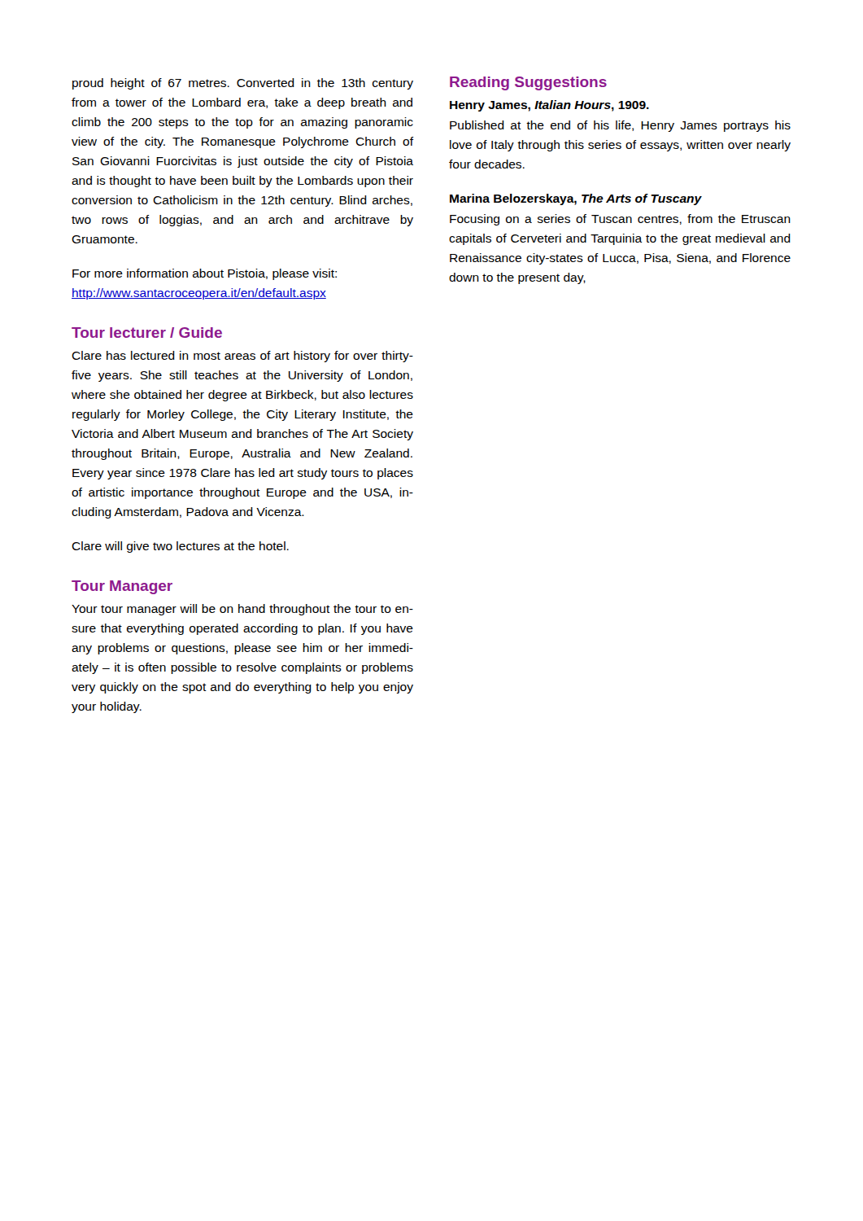proud height of 67 metres. Converted in the 13th century from a tower of the Lombard era, take a deep breath and climb the 200 steps to the top for an amazing panoramic view of the city. The Romanesque Polychrome Church of San Giovanni Fuorcivitas is just outside the city of Pistoia and is thought to have been built by the Lombards upon their conversion to Catholicism in the 12th century. Blind arches, two rows of loggias, and an arch and architrave by Gruamonte.
For more information about Pistoia, please visit:
http://www.santacroceopera.it/en/default.aspx
Tour lecturer / Guide
Clare has lectured in most areas of art history for over thirty-five years. She still teaches at the University of London, where she obtained her degree at Birkbeck, but also lectures regularly for Morley College, the City Literary Institute, the Victoria and Albert Museum and branches of The Art Society throughout Britain, Europe, Australia and New Zealand. Every year since 1978 Clare has led art study tours to places of artistic importance throughout Europe and the USA, including Amsterdam, Padova and Vicenza.
Clare will give two lectures at the hotel.
Tour Manager
Your tour manager will be on hand throughout the tour to ensure that everything operated according to plan. If you have any problems or questions, please see him or her immediately – it is often possible to resolve complaints or problems very quickly on the spot and do everything to help you enjoy your holiday.
Reading Suggestions
Henry James, Italian Hours, 1909.
Published at the end of his life, Henry James portrays his love of Italy through this series of essays, written over nearly four decades.
Marina Belozerskaya, The Arts of Tuscany
Focusing on a series of Tuscan centres, from the Etruscan capitals of Cerveteri and Tarquinia to the great medieval and Renaissance city-states of Lucca, Pisa, Siena, and Florence down to the present day,